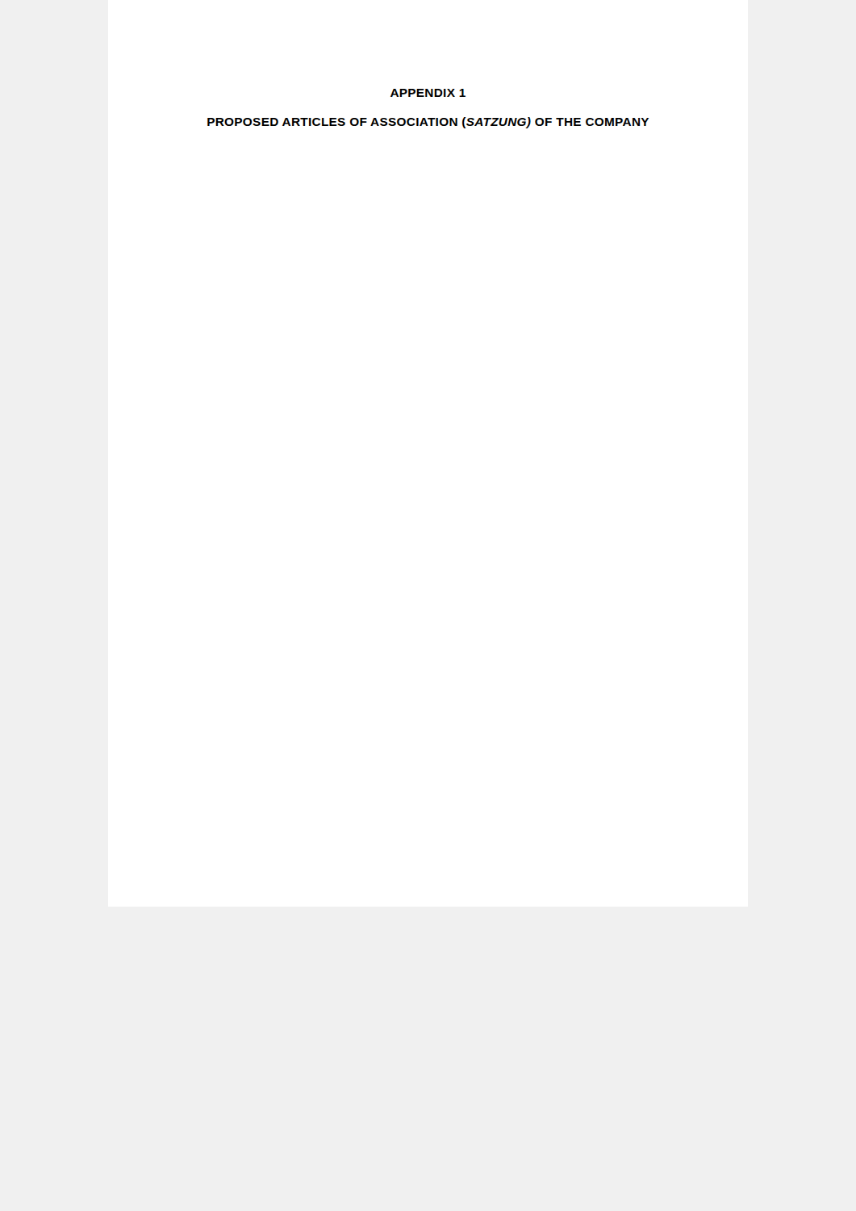APPENDIX 1
PROPOSED ARTICLES OF ASSOCIATION (SATZUNG) OF THE COMPANY